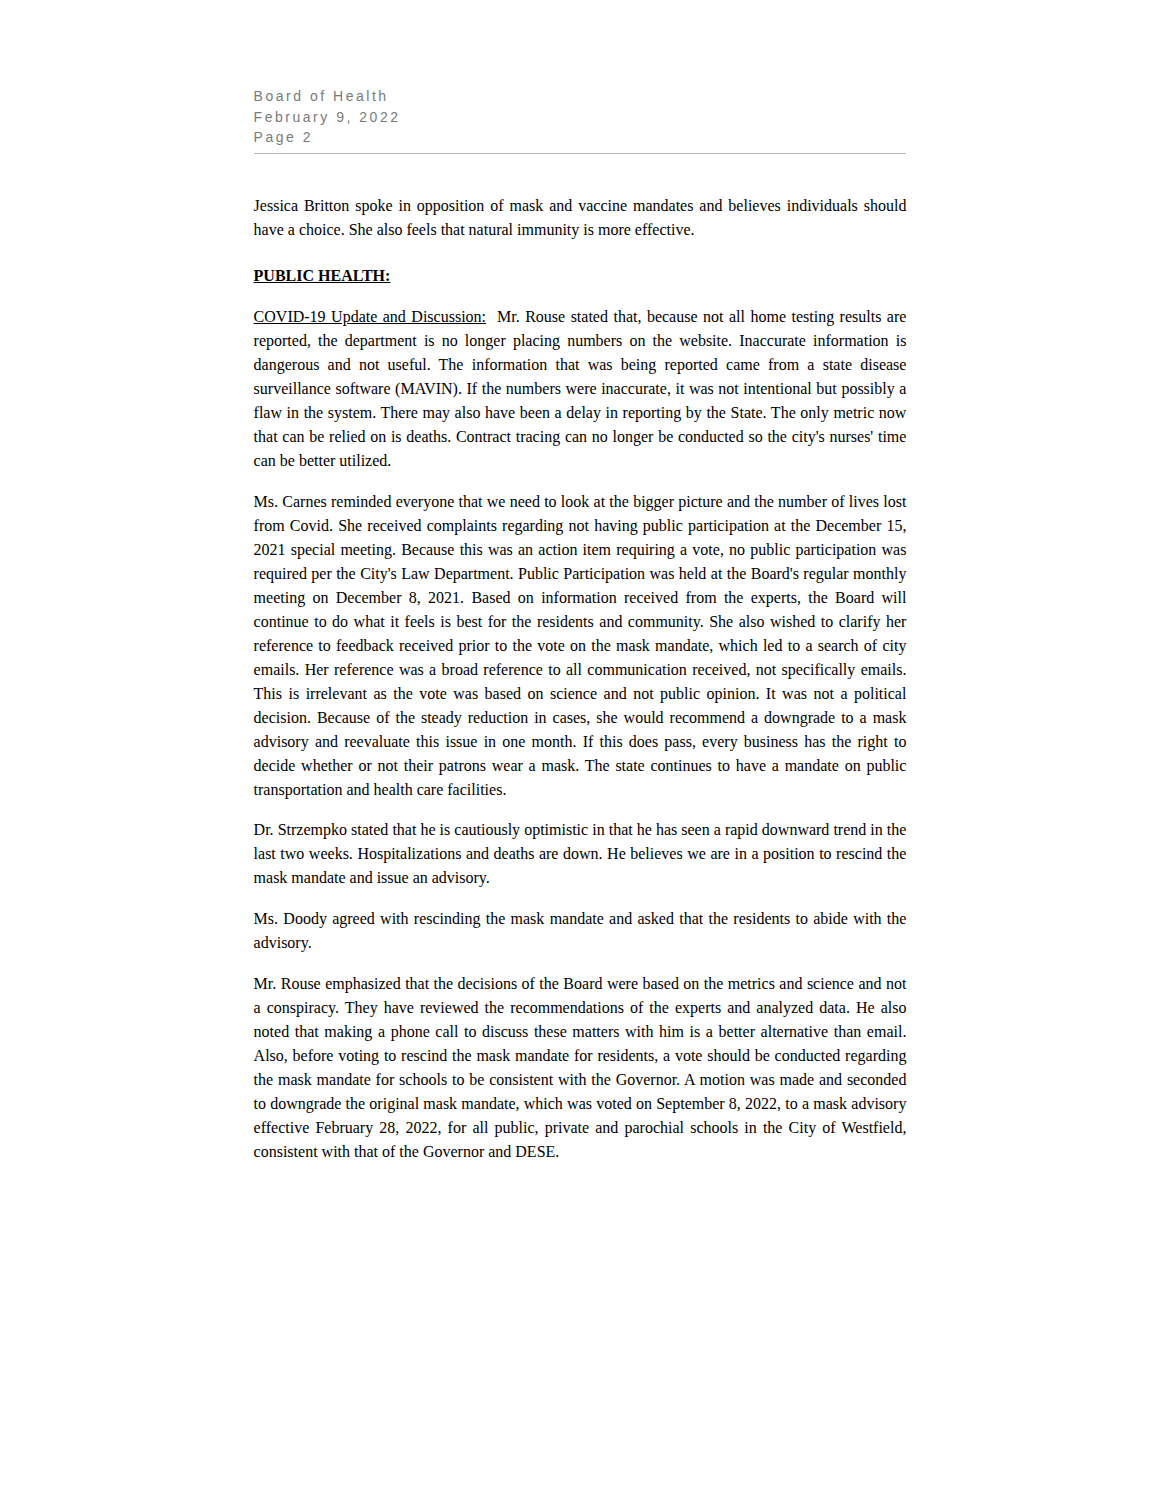Board of Health February 9, 2022 Page 2
Jessica Britton spoke in opposition of mask and vaccine mandates and believes individuals should have a choice. She also feels that natural immunity is more effective.
PUBLIC HEALTH:
COVID-19 Update and Discussion: Mr. Rouse stated that, because not all home testing results are reported, the department is no longer placing numbers on the website. Inaccurate information is dangerous and not useful. The information that was being reported came from a state disease surveillance software (MAVIN). If the numbers were inaccurate, it was not intentional but possibly a flaw in the system. There may also have been a delay in reporting by the State. The only metric now that can be relied on is deaths. Contract tracing can no longer be conducted so the city's nurses' time can be better utilized.
Ms. Carnes reminded everyone that we need to look at the bigger picture and the number of lives lost from Covid. She received complaints regarding not having public participation at the December 15, 2021 special meeting. Because this was an action item requiring a vote, no public participation was required per the City's Law Department. Public Participation was held at the Board's regular monthly meeting on December 8, 2021. Based on information received from the experts, the Board will continue to do what it feels is best for the residents and community. She also wished to clarify her reference to feedback received prior to the vote on the mask mandate, which led to a search of city emails. Her reference was a broad reference to all communication received, not specifically emails. This is irrelevant as the vote was based on science and not public opinion. It was not a political decision. Because of the steady reduction in cases, she would recommend a downgrade to a mask advisory and reevaluate this issue in one month. If this does pass, every business has the right to decide whether or not their patrons wear a mask. The state continues to have a mandate on public transportation and health care facilities.
Dr. Strzempko stated that he is cautiously optimistic in that he has seen a rapid downward trend in the last two weeks. Hospitalizations and deaths are down. He believes we are in a position to rescind the mask mandate and issue an advisory.
Ms. Doody agreed with rescinding the mask mandate and asked that the residents to abide with the advisory.
Mr. Rouse emphasized that the decisions of the Board were based on the metrics and science and not a conspiracy. They have reviewed the recommendations of the experts and analyzed data. He also noted that making a phone call to discuss these matters with him is a better alternative than email. Also, before voting to rescind the mask mandate for residents, a vote should be conducted regarding the mask mandate for schools to be consistent with the Governor. A motion was made and seconded to downgrade the original mask mandate, which was voted on September 8, 2022, to a mask advisory effective February 28, 2022, for all public, private and parochial schools in the City of Westfield, consistent with that of the Governor and DESE.